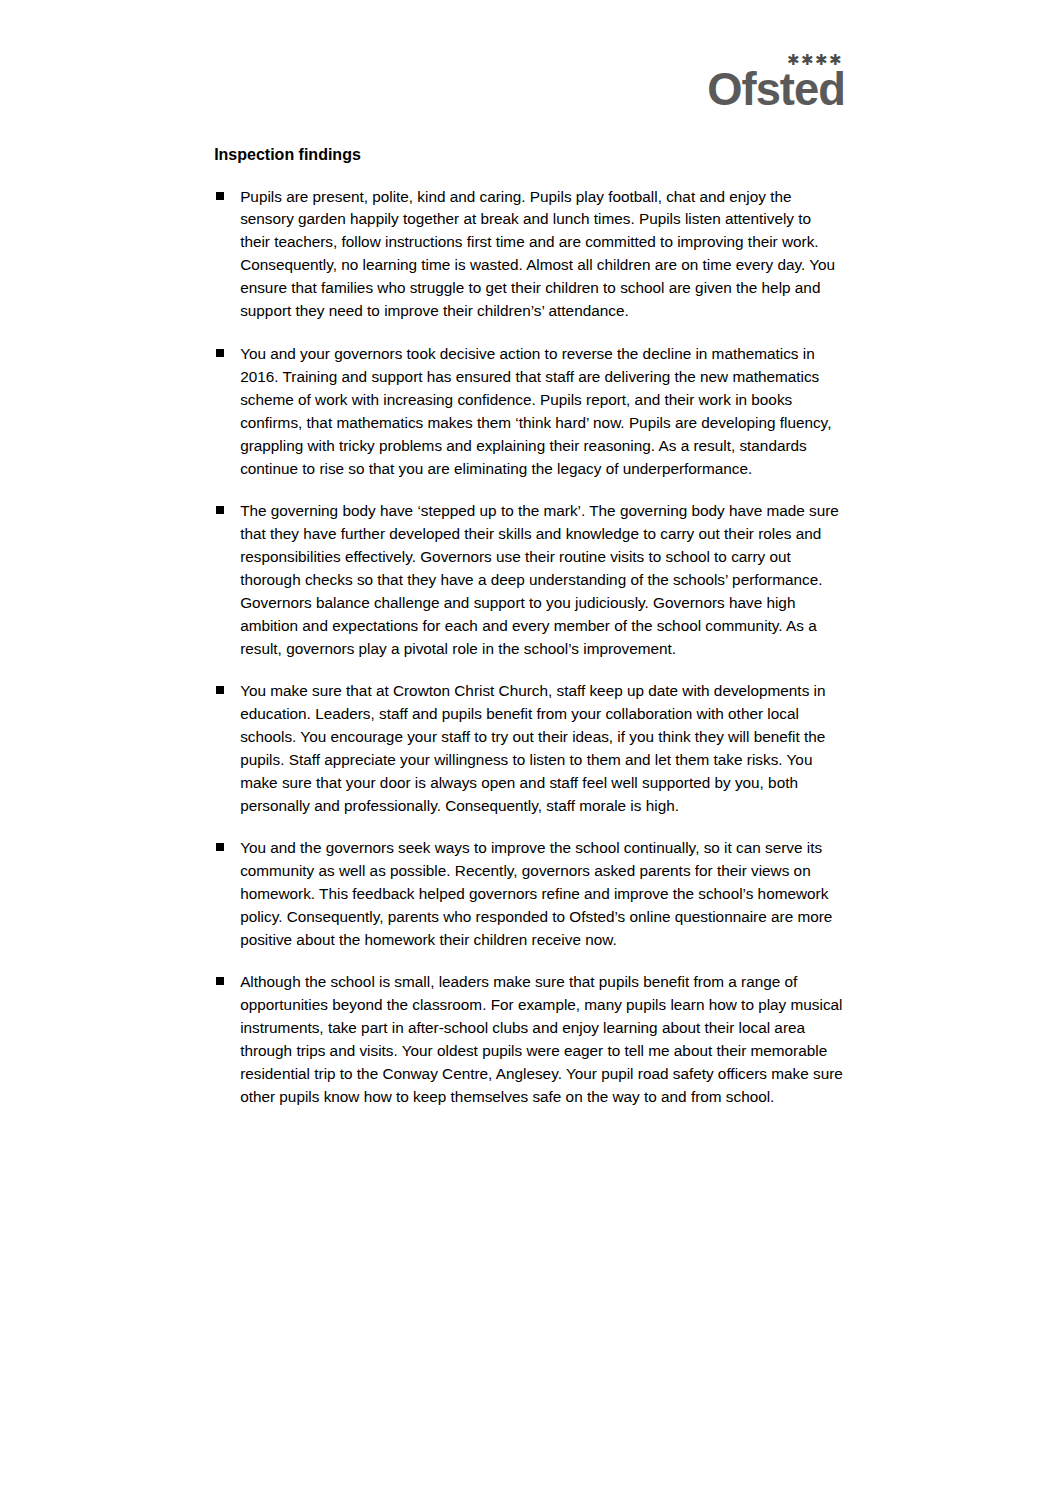✱✱✱✱
Ofsted
Inspection findings
Pupils are present, polite, kind and caring. Pupils play football, chat and enjoy the sensory garden happily together at break and lunch times. Pupils listen attentively to their teachers, follow instructions first time and are committed to improving their work. Consequently, no learning time is wasted. Almost all children are on time every day. You ensure that families who struggle to get their children to school are given the help and support they need to improve their children’s’ attendance.
You and your governors took decisive action to reverse the decline in mathematics in 2016. Training and support has ensured that staff are delivering the new mathematics scheme of work with increasing confidence. Pupils report, and their work in books confirms, that mathematics makes them ‘think hard’ now. Pupils are developing fluency, grappling with tricky problems and explaining their reasoning. As a result, standards continue to rise so that you are eliminating the legacy of underperformance.
The governing body have ‘stepped up to the mark’. The governing body have made sure that they have further developed their skills and knowledge to carry out their roles and responsibilities effectively. Governors use their routine visits to school to carry out thorough checks so that they have a deep understanding of the schools’ performance. Governors balance challenge and support to you judiciously. Governors have high ambition and expectations for each and every member of the school community. As a result, governors play a pivotal role in the school’s improvement.
You make sure that at Crowton Christ Church, staff keep up date with developments in education. Leaders, staff and pupils benefit from your collaboration with other local schools. You encourage your staff to try out their ideas, if you think they will benefit the pupils. Staff appreciate your willingness to listen to them and let them take risks. You make sure that your door is always open and staff feel well supported by you, both personally and professionally. Consequently, staff morale is high.
You and the governors seek ways to improve the school continually, so it can serve its community as well as possible. Recently, governors asked parents for their views on homework. This feedback helped governors refine and improve the school’s homework policy. Consequently, parents who responded to Ofsted’s online questionnaire are more positive about the homework their children receive now.
Although the school is small, leaders make sure that pupils benefit from a range of opportunities beyond the classroom. For example, many pupils learn how to play musical instruments, take part in after-school clubs and enjoy learning about their local area through trips and visits. Your oldest pupils were eager to tell me about their memorable residential trip to the Conway Centre, Anglesey. Your pupil road safety officers make sure other pupils know how to keep themselves safe on the way to and from school.